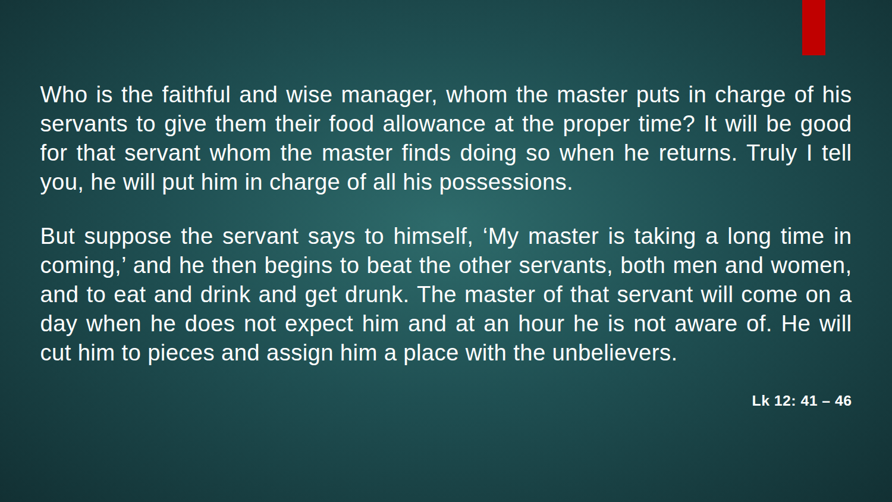Who is the faithful and wise manager, whom the master puts in charge of his servants to give them their food allowance at the proper time? It will be good for that servant whom the master finds doing so when he returns. Truly I tell you, he will put him in charge of all his possessions.
But suppose the servant says to himself, ‘My master is taking a long time in coming,’ and he then begins to beat the other servants, both men and women, and to eat and drink and get drunk. The master of that servant will come on a day when he does not expect him and at an hour he is not aware of. He will cut him to pieces and assign him a place with the unbelievers.
Lk 12: 41 – 46